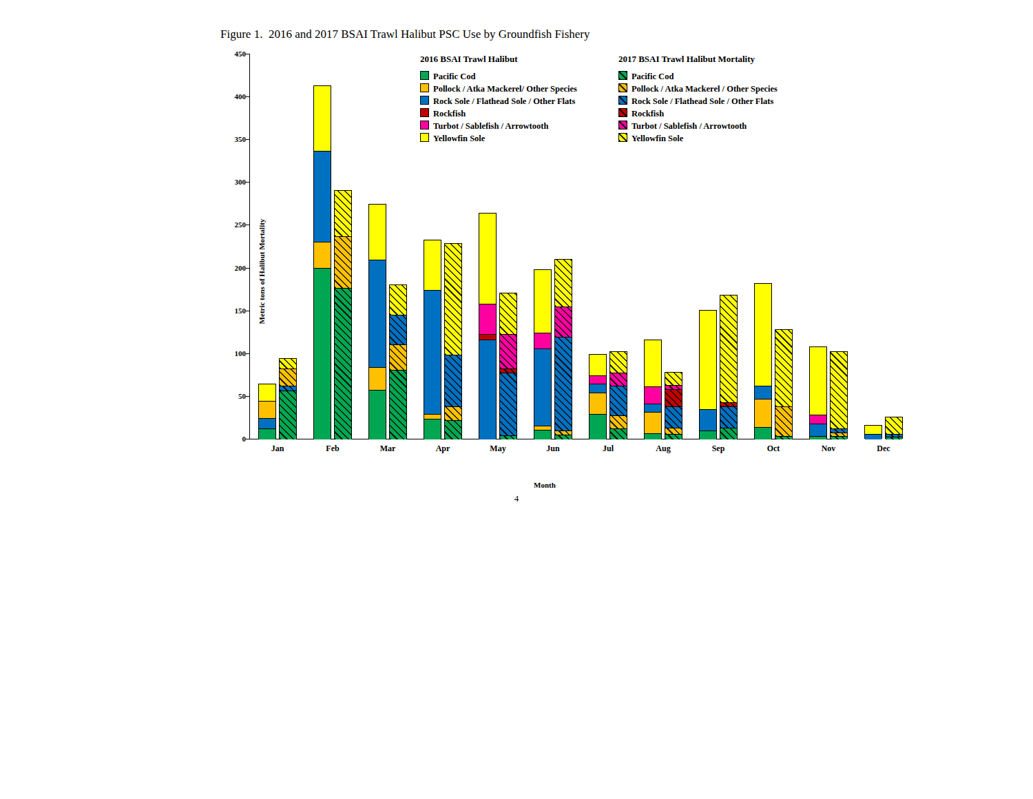Figure 1. 2016 and 2017 BSAI Trawl Halibut PSC Use by Groundfish Fishery
Metric tons of Halibut Mortality
| 2016 BSAI Trawl Halibut | 2017 BSAI Trawl Halibut Mortality |
| --- | --- |
| Pacific Cod | Pacific Cod |
| Pollock / Atka Mackerel/ Other Species | Pollock / Atka Mackerel / Other Species |
| Rock Sole / Flathead Sole / Other Flats | Rock Sole / Flathead Sole / Other Flats |
| Rockfish | Rockfish |
| Turbot / Sablefish / Arrowtooth | Turbot / Sablefish / Arrowtooth |
| Yellowfin Sole | Yellowfin Sole |
450
400
350
300
250
200
150
100
50
0
Jan
Feb
Mar
Apr
May
Jun
Jul
Aug
Sep
Oct
Nov
Dec
Month
4